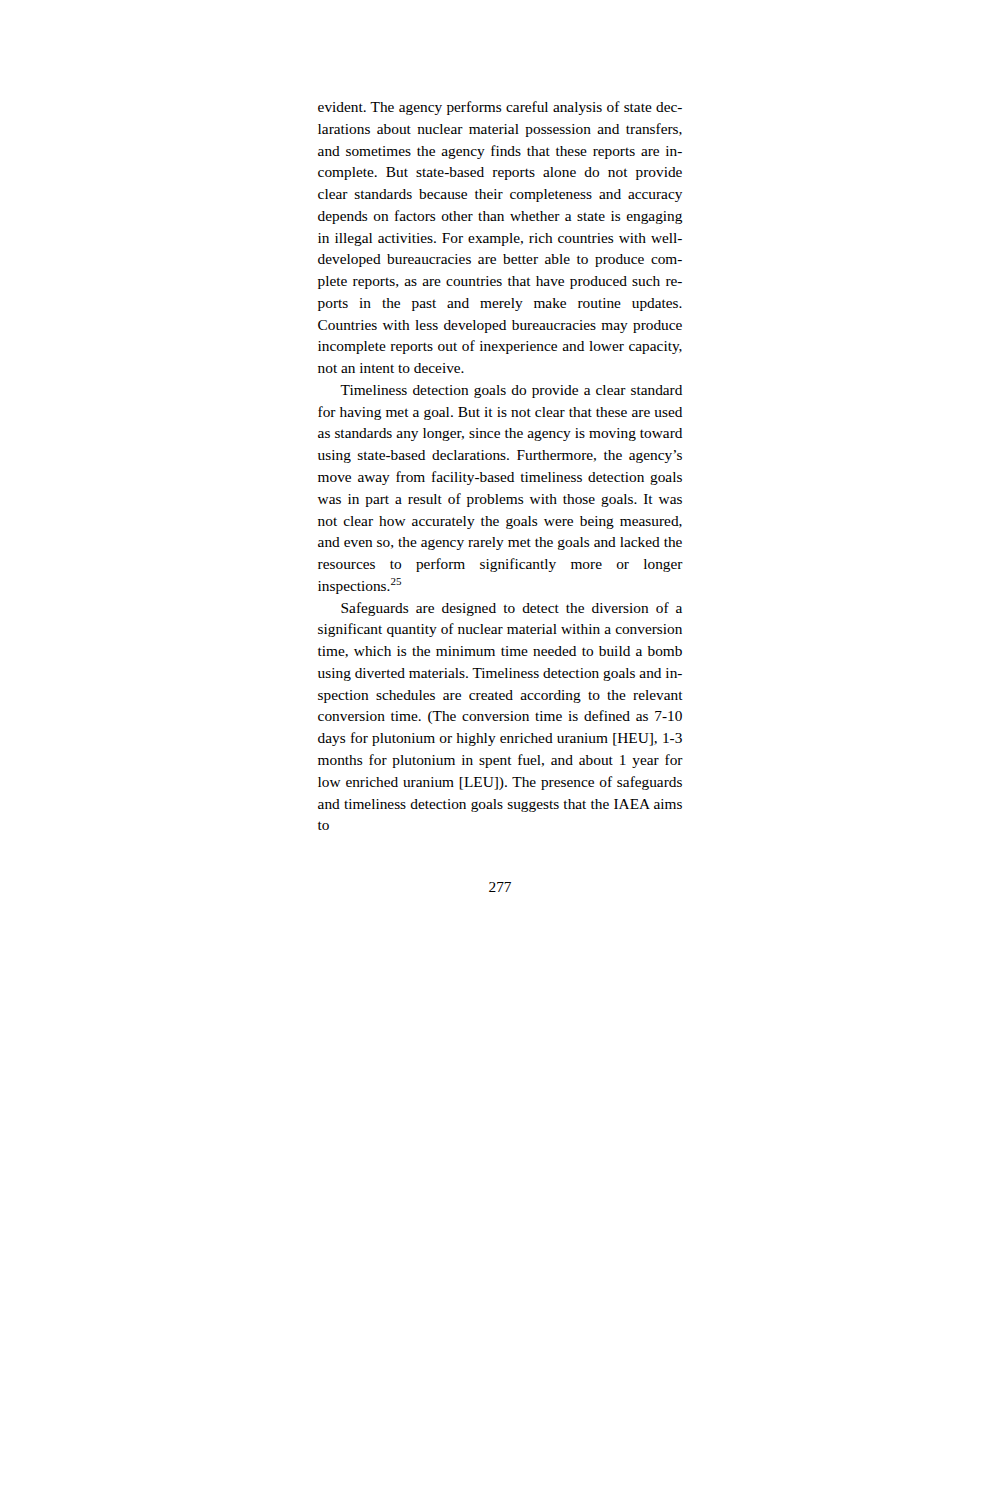evident. The agency performs careful analysis of state declarations about nuclear material possession and transfers, and sometimes the agency finds that these reports are incomplete. But state-based reports alone do not provide clear standards because their completeness and accuracy depends on factors other than whether a state is engaging in illegal activities. For example, rich countries with well-developed bureaucracies are better able to produce complete reports, as are countries that have produced such reports in the past and merely make routine updates. Countries with less developed bureaucracies may produce incomplete reports out of inexperience and lower capacity, not an intent to deceive.
Timeliness detection goals do provide a clear standard for having met a goal. But it is not clear that these are used as standards any longer, since the agency is moving toward using state-based declarations. Furthermore, the agency’s move away from facility-based timeliness detection goals was in part a result of problems with those goals. It was not clear how accurately the goals were being measured, and even so, the agency rarely met the goals and lacked the resources to perform significantly more or longer inspections.25
Safeguards are designed to detect the diversion of a significant quantity of nuclear material within a conversion time, which is the minimum time needed to build a bomb using diverted materials. Timeliness detection goals and inspection schedules are created according to the relevant conversion time. (The conversion time is defined as 7-10 days for plutonium or highly enriched uranium [HEU], 1-3 months for plutonium in spent fuel, and about 1 year for low enriched uranium [LEU]). The presence of safeguards and timeliness detection goals suggests that the IAEA aims to
277